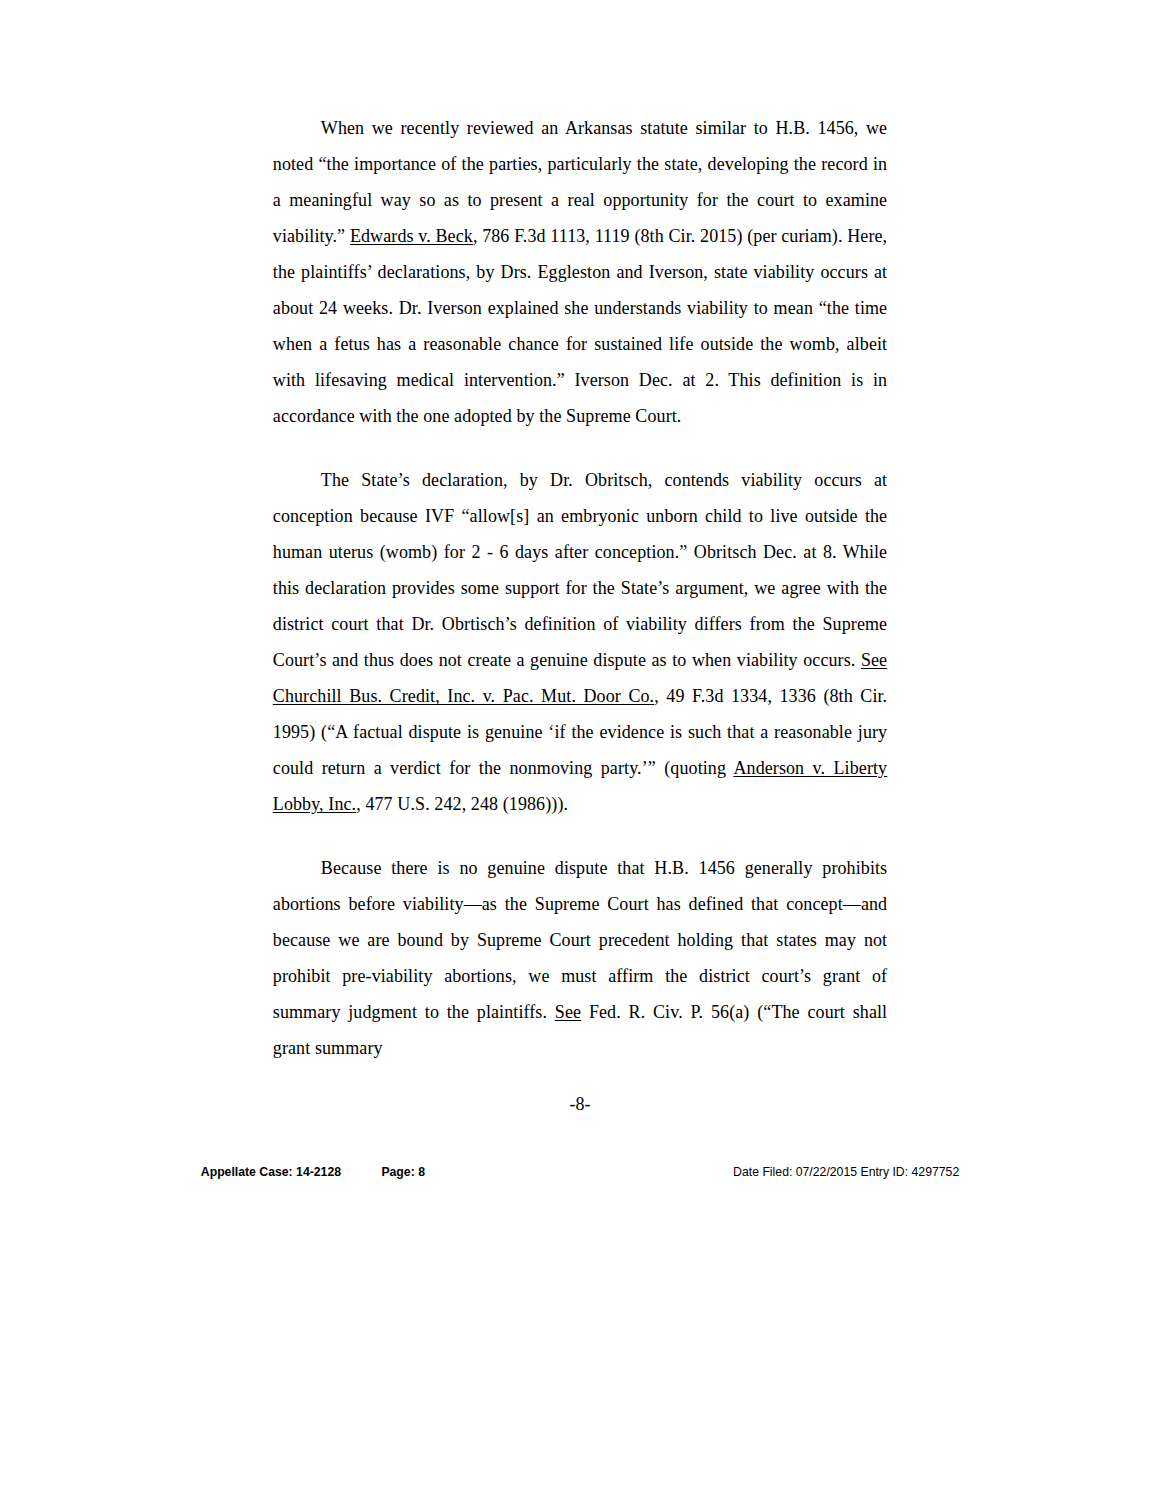When we recently reviewed an Arkansas statute similar to H.B. 1456, we noted “the importance of the parties, particularly the state, developing the record in a meaningful way so as to present a real opportunity for the court to examine viability.” Edwards v. Beck, 786 F.3d 1113, 1119 (8th Cir. 2015) (per curiam). Here, the plaintiffs’ declarations, by Drs. Eggleston and Iverson, state viability occurs at about 24 weeks. Dr. Iverson explained she understands viability to mean “the time when a fetus has a reasonable chance for sustained life outside the womb, albeit with lifesaving medical intervention.” Iverson Dec. at 2. This definition is in accordance with the one adopted by the Supreme Court.
The State’s declaration, by Dr. Obritsch, contends viability occurs at conception because IVF “allow[s] an embryonic unborn child to live outside the human uterus (womb) for 2 - 6 days after conception.” Obritsch Dec. at 8. While this declaration provides some support for the State’s argument, we agree with the district court that Dr. Obrtisch’s definition of viability differs from the Supreme Court’s and thus does not create a genuine dispute as to when viability occurs. See Churchill Bus. Credit, Inc. v. Pac. Mut. Door Co., 49 F.3d 1334, 1336 (8th Cir. 1995) (“A factual dispute is genuine ‘if the evidence is such that a reasonable jury could return a verdict for the nonmoving party.’” (quoting Anderson v. Liberty Lobby, Inc., 477 U.S. 242, 248 (1986))).
Because there is no genuine dispute that H.B. 1456 generally prohibits abortions before viability—as the Supreme Court has defined that concept—and because we are bound by Supreme Court precedent holding that states may not prohibit pre-viability abortions, we must affirm the district court’s grant of summary judgment to the plaintiffs. See Fed. R. Civ. P. 56(a) (“The court shall grant summary
-8-
Appellate Case: 14-2128 Page: 8 Date Filed: 07/22/2015 Entry ID: 4297752